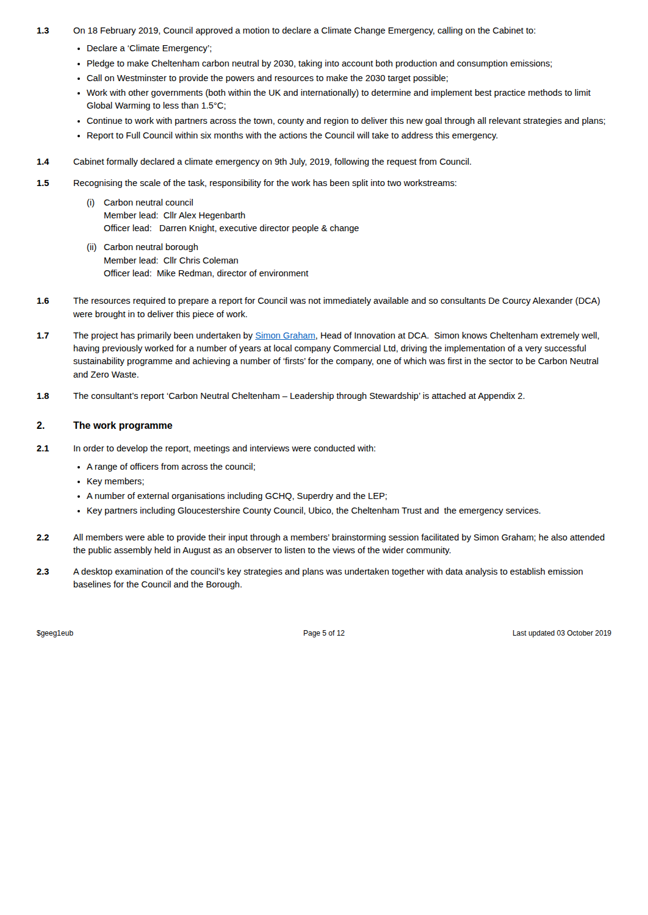1.3
On 18 February 2019, Council approved a motion to declare a Climate Change Emergency, calling on the Cabinet to:
Declare a ‘Climate Emergency’;
Pledge to make Cheltenham carbon neutral by 2030, taking into account both production and consumption emissions;
Call on Westminster to provide the powers and resources to make the 2030 target possible;
Work with other governments (both within the UK and internationally) to determine and implement best practice methods to limit Global Warming to less than 1.5°C;
Continue to work with partners across the town, county and region to deliver this new goal through all relevant strategies and plans;
Report to Full Council within six months with the actions the Council will take to address this emergency.
1.4
Cabinet formally declared a climate emergency on 9th July, 2019, following the request from Council.
1.5
Recognising the scale of the task, responsibility for the work has been split into two workstreams:
(i) Carbon neutral council
Member lead: Cllr Alex Hegenbarth
Officer lead: Darren Knight, executive director people & change
(ii) Carbon neutral borough
Member lead: Cllr Chris Coleman
Officer lead: Mike Redman, director of environment
1.6
The resources required to prepare a report for Council was not immediately available and so consultants De Courcy Alexander (DCA) were brought in to deliver this piece of work.
1.7
The project has primarily been undertaken by Simon Graham, Head of Innovation at DCA. Simon knows Cheltenham extremely well, having previously worked for a number of years at local company Commercial Ltd, driving the implementation of a very successful sustainability programme and achieving a number of ‘firsts’ for the company, one of which was first in the sector to be Carbon Neutral and Zero Waste.
1.8
The consultant’s report ‘Carbon Neutral Cheltenham – Leadership through Stewardship’ is attached at Appendix 2.
2.
The work programme
2.1
In order to develop the report, meetings and interviews were conducted with:
A range of officers from across the council;
Key members;
A number of external organisations including GCHQ, Superdry and the LEP;
Key partners including Gloucestershire County Council, Ubico, the Cheltenham Trust and the emergency services.
2.2
All members were able to provide their input through a members’ brainstorming session facilitated by Simon Graham; he also attended the public assembly held in August as an observer to listen to the views of the wider community.
2.3
A desktop examination of the council’s key strategies and plans was undertaken together with data analysis to establish emission baselines for the Council and the Borough.
$geeg1eub
Page 5 of 12
Last updated 03 October 2019